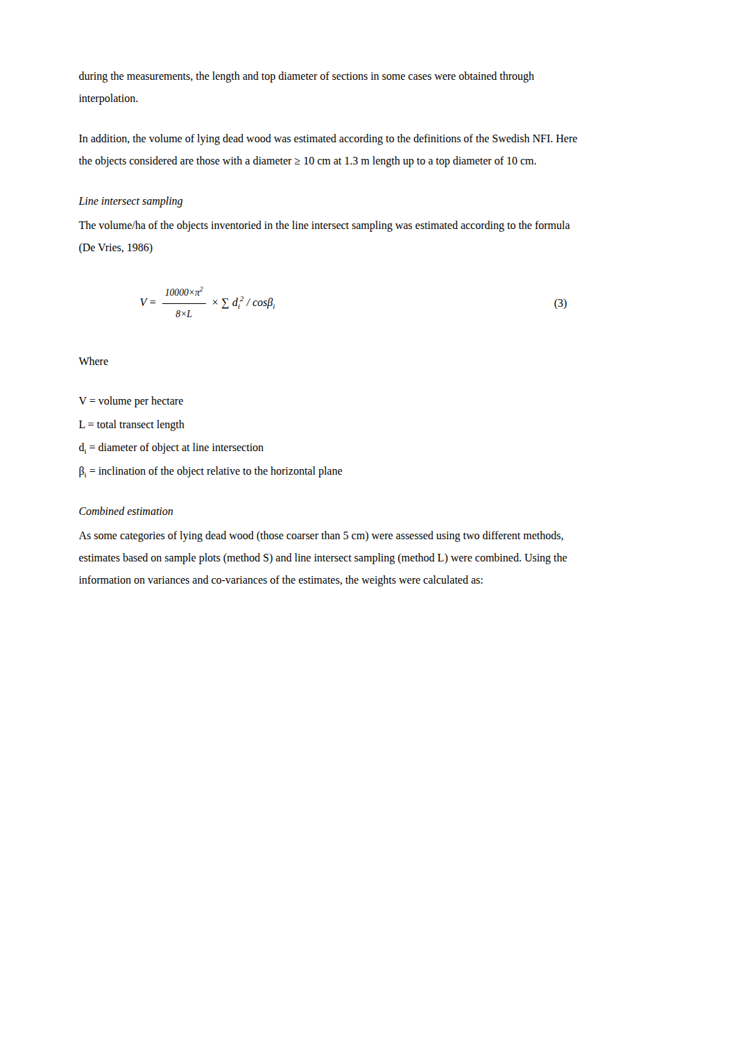during the measurements, the length and top diameter of sections in some cases were obtained through interpolation.
In addition, the volume of lying dead wood was estimated according to the definitions of the Swedish NFI. Here the objects considered are those with a diameter ≥ 10 cm at 1.3 m length up to a top diameter of 10 cm.
Line intersect sampling
The volume/ha of the objects inventoried in the line intersect sampling was estimated according to the formula (De Vries, 1986)
V = 10000×π2 8×L × ∑ di2 / cosβi (3)
Where
V = volume per hectare
L = total transect length
di = diameter of object at line intersection
βi = inclination of the object relative to the horizontal plane
Combined estimation
As some categories of lying dead wood (those coarser than 5 cm) were assessed using two different methods, estimates based on sample plots (method S) and line intersect sampling (method L) were combined. Using the information on variances and co-variances of the estimates, the weights were calculated as: